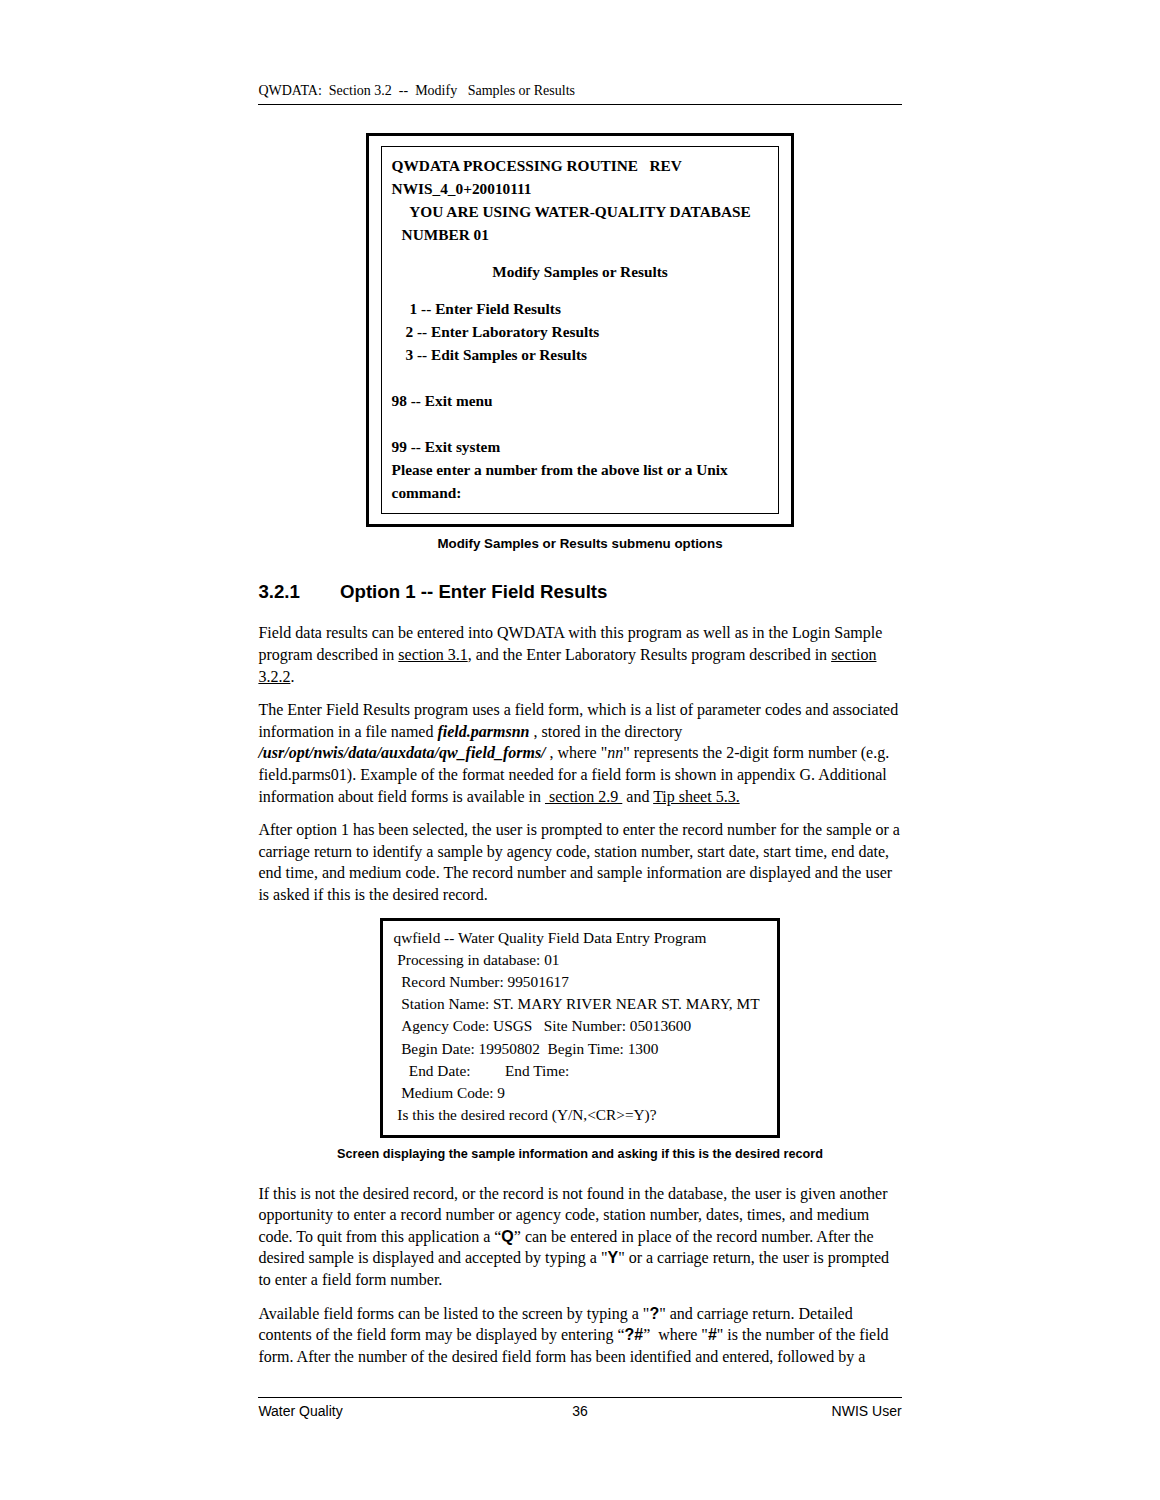QWDATA: Section 3.2 -- Modify Samples or Results
QWDATA PROCESSING ROUTINE REV NWIS_4_0+20010111
YOU ARE USING WATER-QUALITY DATABASE NUMBER 01
Modify Samples or Results
1 -- Enter Field Results
2 -- Enter Laboratory Results
3 -- Edit Samples or Results
98 -- Exit menu
99 -- Exit system
Please enter a number from the above list or a Unix command:
Modify Samples or Results submenu options
3.2.1 Option 1 -- Enter Field Results
Field data results can be entered into QWDATA with this program as well as in the Login Sample program described in section 3.1, and the Enter Laboratory Results program described in section 3.2.2.
The Enter Field Results program uses a field form, which is a list of parameter codes and associated information in a file named field.parmsnn , stored in the directory /usr/opt/nwis/data/auxdata/qw_field_forms/ , where "nn" represents the 2-digit form number (e.g. field.parms01). Example of the format needed for a field form is shown in appendix G. Additional information about field forms is available in section 2.9 and Tip sheet 5.3.
After option 1 has been selected, the user is prompted to enter the record number for the sample or a carriage return to identify a sample by agency code, station number, start date, start time, end date, end time, and medium code. The record number and sample information are displayed and the user is asked if this is the desired record.
qwfield -- Water Quality Field Data Entry Program
Processing in database: 01
Record Number: 99501617
Station Name: ST. MARY RIVER NEAR ST. MARY, MT
Agency Code: USGS Site Number: 05013600
Begin Date: 19950802 Begin Time: 1300
End Date: End Time:
Medium Code: 9
Is this the desired record (Y/N,<CR>=Y)?
Screen displaying the sample information and asking if this is the desired record
If this is not the desired record, or the record is not found in the database, the user is given another opportunity to enter a record number or agency code, station number, dates, times, and medium code. To quit from this application a “Q” can be entered in place of the record number. After the desired sample is displayed and accepted by typing a "Y" or a carriage return, the user is prompted to enter a field form number.
Available field forms can be listed to the screen by typing a "?" and carriage return. Detailed contents of the field form may be displayed by entering “?#” where "#" is the number of the field form. After the number of the desired field form has been identified and entered, followed by a
Water Quality
36
NWIS User